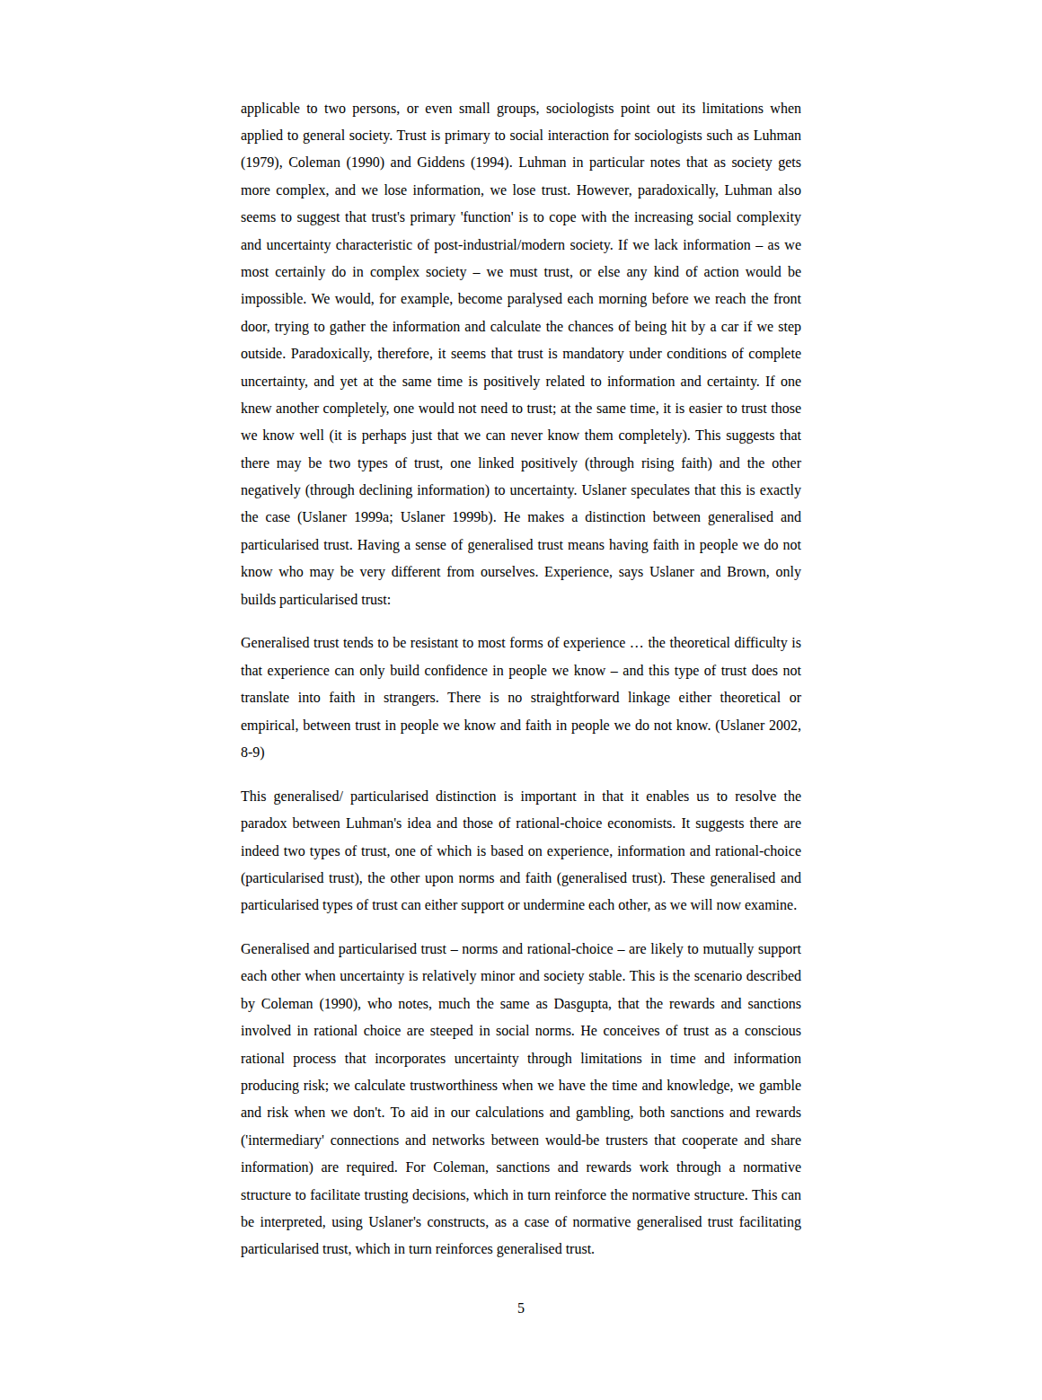applicable to two persons, or even small groups, sociologists point out its limitations when applied to general society. Trust is primary to social interaction for sociologists such as Luhman (1979), Coleman (1990) and Giddens (1994). Luhman in particular notes that as society gets more complex, and we lose information, we lose trust. However, paradoxically, Luhman also seems to suggest that trust's primary 'function' is to cope with the increasing social complexity and uncertainty characteristic of post-industrial/modern society. If we lack information – as we most certainly do in complex society – we must trust, or else any kind of action would be impossible. We would, for example, become paralysed each morning before we reach the front door, trying to gather the information and calculate the chances of being hit by a car if we step outside. Paradoxically, therefore, it seems that trust is mandatory under conditions of complete uncertainty, and yet at the same time is positively related to information and certainty. If one knew another completely, one would not need to trust; at the same time, it is easier to trust those we know well (it is perhaps just that we can never know them completely). This suggests that there may be two types of trust, one linked positively (through rising faith) and the other negatively (through declining information) to uncertainty. Uslaner speculates that this is exactly the case (Uslaner 1999a; Uslaner 1999b). He makes a distinction between generalised and particularised trust. Having a sense of generalised trust means having faith in people we do not know who may be very different from ourselves. Experience, says Uslaner and Brown, only builds particularised trust:
Generalised trust tends to be resistant to most forms of experience … the theoretical difficulty is that experience can only build confidence in people we know – and this type of trust does not translate into faith in strangers. There is no straightforward linkage either theoretical or empirical, between trust in people we know and faith in people we do not know. (Uslaner 2002, 8-9)
This generalised/ particularised distinction is important in that it enables us to resolve the paradox between Luhman's idea and those of rational-choice economists. It suggests there are indeed two types of trust, one of which is based on experience, information and rational-choice (particularised trust), the other upon norms and faith (generalised trust). These generalised and particularised types of trust can either support or undermine each other, as we will now examine.
Generalised and particularised trust – norms and rational-choice – are likely to mutually support each other when uncertainty is relatively minor and society stable. This is the scenario described by Coleman (1990), who notes, much the same as Dasgupta, that the rewards and sanctions involved in rational choice are steeped in social norms. He conceives of trust as a conscious rational process that incorporates uncertainty through limitations in time and information producing risk; we calculate trustworthiness when we have the time and knowledge, we gamble and risk when we don't. To aid in our calculations and gambling, both sanctions and rewards ('intermediary' connections and networks between would-be trusters that cooperate and share information) are required. For Coleman, sanctions and rewards work through a normative structure to facilitate trusting decisions, which in turn reinforce the normative structure. This can be interpreted, using Uslaner's constructs, as a case of normative generalised trust facilitating particularised trust, which in turn reinforces generalised trust.
5